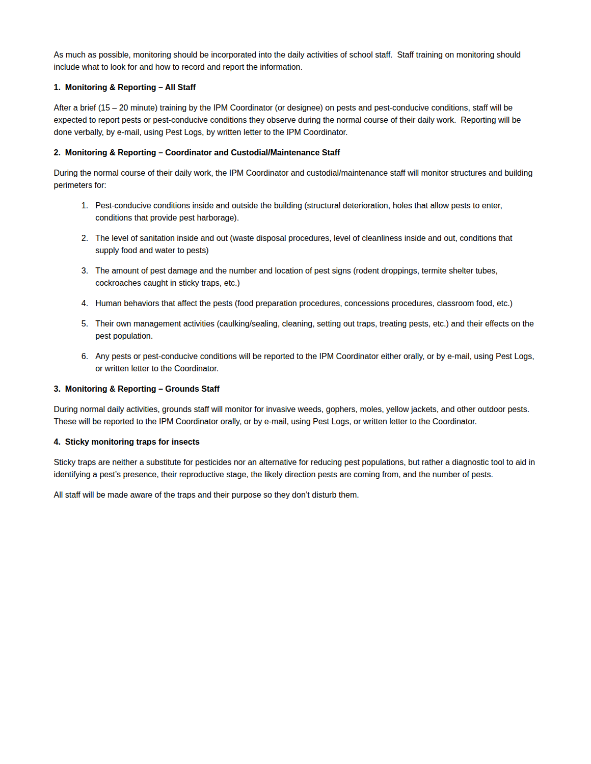As much as possible, monitoring should be incorporated into the daily activities of school staff. Staff training on monitoring should include what to look for and how to record and report the information.
1. Monitoring & Reporting – All Staff
After a brief (15 – 20 minute) training by the IPM Coordinator (or designee) on pests and pest-conducive conditions, staff will be expected to report pests or pest-conducive conditions they observe during the normal course of their daily work. Reporting will be done verbally, by e-mail, using Pest Logs, by written letter to the IPM Coordinator.
2. Monitoring & Reporting – Coordinator and Custodial/Maintenance Staff
During the normal course of their daily work, the IPM Coordinator and custodial/maintenance staff will monitor structures and building perimeters for:
Pest-conducive conditions inside and outside the building (structural deterioration, holes that allow pests to enter, conditions that provide pest harborage).
The level of sanitation inside and out (waste disposal procedures, level of cleanliness inside and out, conditions that supply food and water to pests)
The amount of pest damage and the number and location of pest signs (rodent droppings, termite shelter tubes, cockroaches caught in sticky traps, etc.)
Human behaviors that affect the pests (food preparation procedures, concessions procedures, classroom food, etc.)
Their own management activities (caulking/sealing, cleaning, setting out traps, treating pests, etc.) and their effects on the pest population.
Any pests or pest-conducive conditions will be reported to the IPM Coordinator either orally, or by e-mail, using Pest Logs, or written letter to the Coordinator.
3. Monitoring & Reporting – Grounds Staff
During normal daily activities, grounds staff will monitor for invasive weeds, gophers, moles, yellow jackets, and other outdoor pests. These will be reported to the IPM Coordinator orally, or by e-mail, using Pest Logs, or written letter to the Coordinator.
4. Sticky monitoring traps for insects
Sticky traps are neither a substitute for pesticides nor an alternative for reducing pest populations, but rather a diagnostic tool to aid in identifying a pest’s presence, their reproductive stage, the likely direction pests are coming from, and the number of pests.
All staff will be made aware of the traps and their purpose so they don’t disturb them.